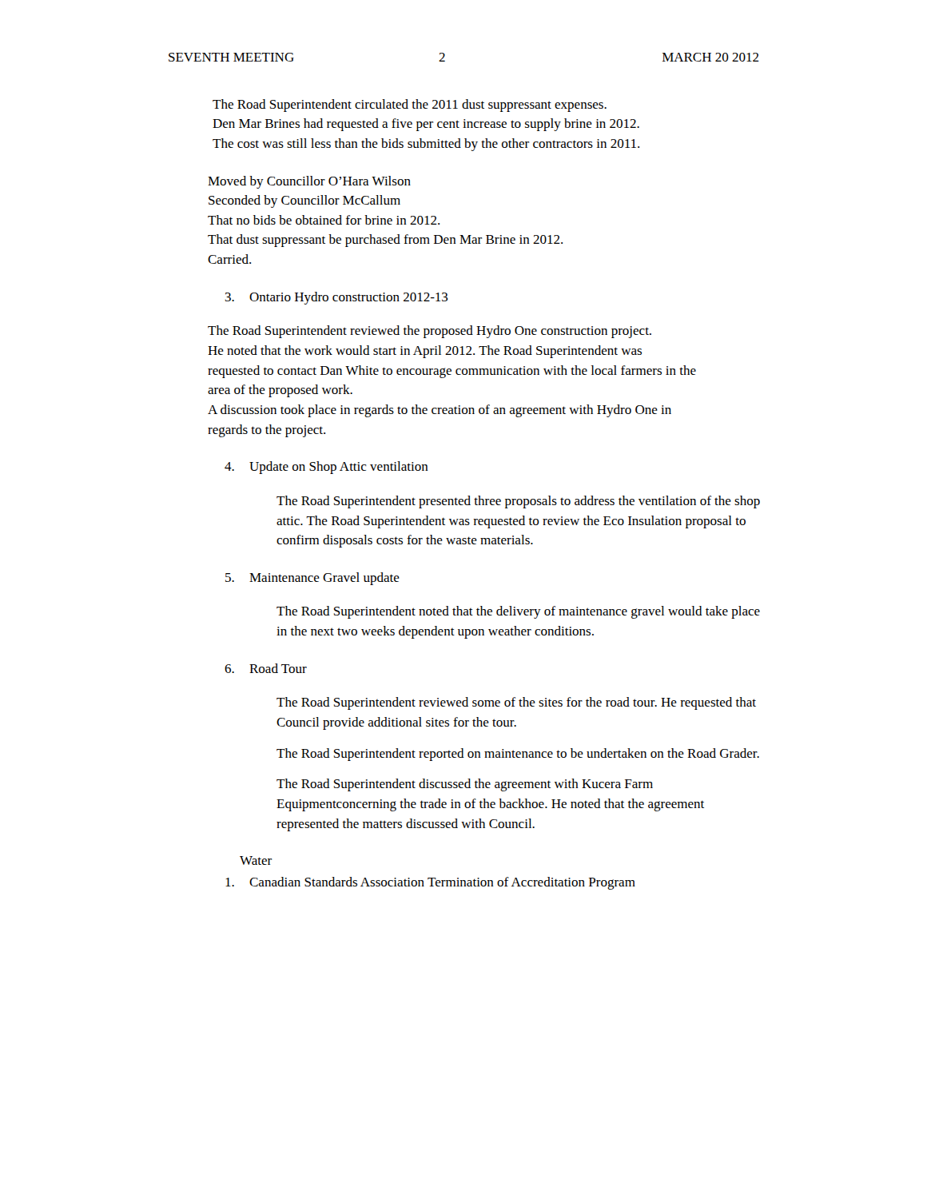SEVENTH MEETING
2
MARCH 20 2012
The Road Superintendent circulated the 2011 dust suppressant expenses.
Den Mar Brines had requested a five per cent increase to supply brine in 2012.
The cost was still less than the bids submitted by the other contractors in 2011.
Moved by Councillor O’Hara Wilson
Seconded by Councillor McCallum
That no bids be obtained for brine in 2012.
That dust suppressant be purchased from Den Mar Brine in 2012.
Carried.
Ontario Hydro construction 2012-13
The Road Superintendent reviewed the proposed Hydro One construction project.
He noted that the work would start in April 2012. The Road Superintendent was
requested to contact Dan White to encourage communication with the local farmers in the
area of the proposed work.
A discussion took place in regards to the creation of an agreement with Hydro One in
regards to the project.
Update on Shop Attic ventilation
The Road Superintendent presented three proposals to address the ventilation of the shop attic. The Road Superintendent was requested to review the Eco Insulation proposal to confirm disposals costs for the waste materials.
Maintenance Gravel update
The Road Superintendent noted that the delivery of maintenance gravel would take place in the next two weeks dependent upon weather conditions.
Road Tour
The Road Superintendent reviewed some of the sites for the road tour. He requested that Council provide additional sites for the tour.
The Road Superintendent reported on maintenance to be undertaken on the Road Grader.
The Road Superintendent discussed the agreement with Kucera Farm Equipmentconcerning the trade in of the backhoe. He noted that the agreement represented the matters discussed with Council.
Water
Canadian Standards Association Termination of Accreditation Program